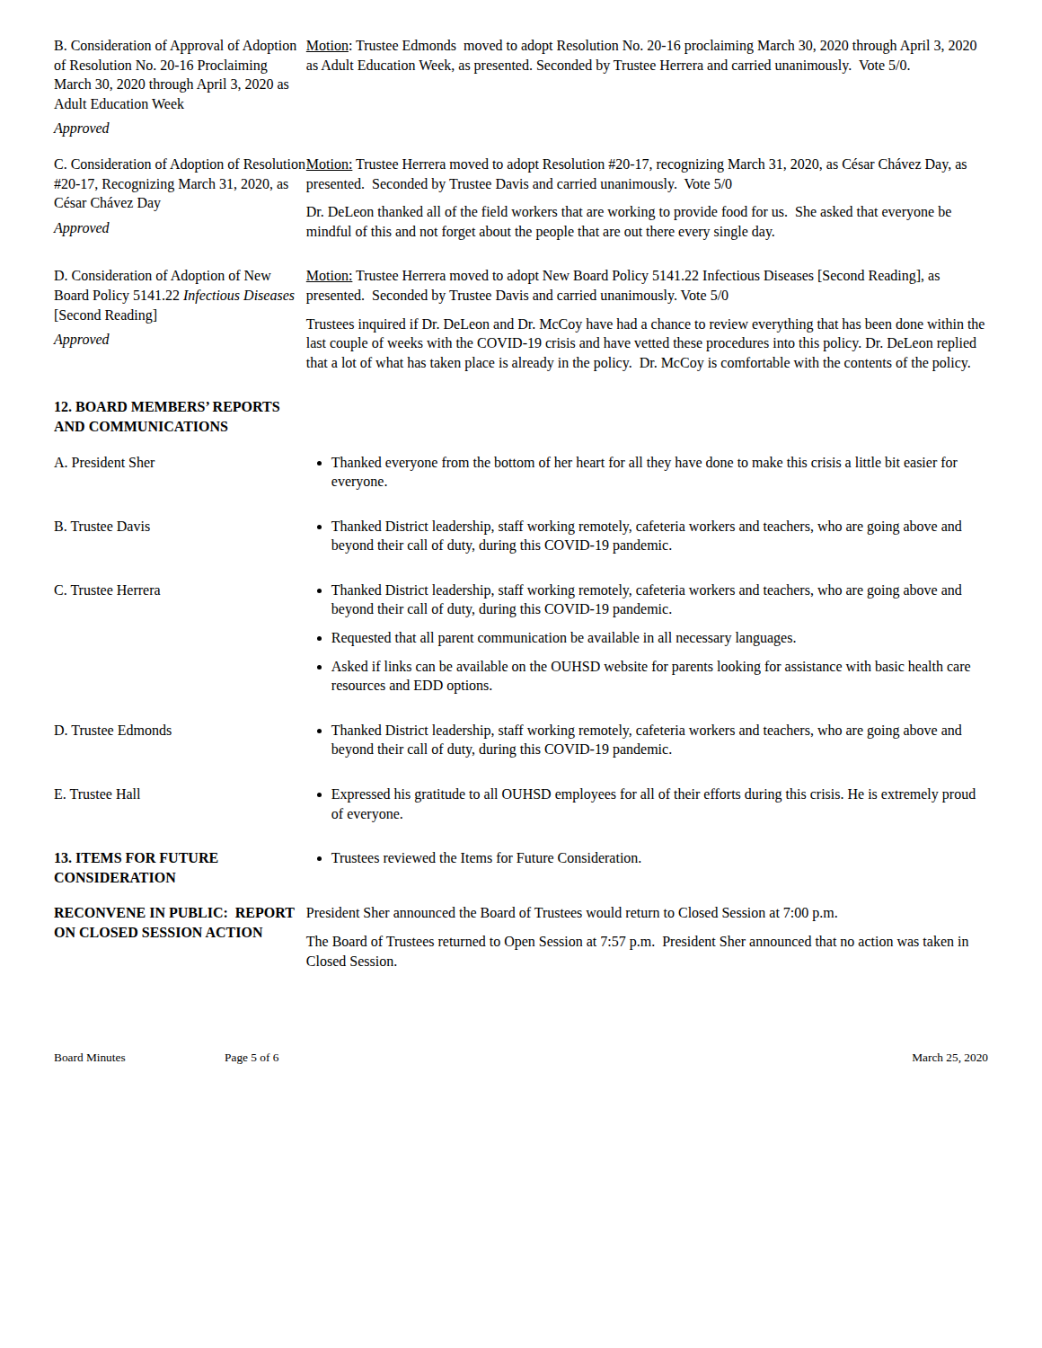| B. Consideration of Approval of Adoption of Resolution No. 20-16 Proclaiming March 30, 2020 through April 3, 2020 as Adult Education Week Approved | Motion : Trustee Edmonds moved to adopt Resolution No. 20-16 proclaiming March 30, 2020 through April 3, 2020 as Adult Education Week, as presented. Seconded by Trustee Herrera and carried unanimously. Vote 5/0. |
| C. Consideration of Adoption of Resolution #20-17, Recognizing March 31, 2020, as César Chávez Day Approved | Motion: Trustee Herrera moved to adopt Resolution #20-17, recognizing March 31, 2020, as César Chávez Day, as presented. Seconded by Trustee Davis and carried unanimously. Vote 5/0 Dr. DeLeon thanked all of the field workers that are working to provide food for us. She asked that everyone be mindful of this and not forget about the people that are out there every single day. |
| D. Consideration of Adoption of New Board Policy 5141.22 Infectious Diseases [Second Reading] Approved | Motion: Trustee Herrera moved to adopt New Board Policy 5141.22 Infectious Diseases [Second Reading], as presented. Seconded by Trustee Davis and carried unanimously. Vote 5/0 Trustees inquired if Dr. DeLeon and Dr. McCoy have had a chance to review everything that has been done within the last couple of weeks with the COVID-19 crisis and have vetted these procedures into this policy. Dr. DeLeon replied that a lot of what has taken place is already in the policy. Dr. McCoy is comfortable with the contents of the policy. |
| 12. BOARD MEMBERS’ REPORTS AND COMMUNICATIONS | |
| A. President Sher | Thanked everyone from the bottom of her heart for all they have done to make this crisis a little bit easier for everyone. |
| B. Trustee Davis | Thanked District leadership, staff working remotely, cafeteria workers and teachers, who are going above and beyond their call of duty, during this COVID-19 pandemic. |
| C. Trustee Herrera | Thanked District leadership, staff working remotely, cafeteria workers and teachers, who are going above and beyond their call of duty, during this COVID-19 pandemic. Requested that all parent communication be available in all necessary languages. Asked if links can be available on the OUHSD website for parents looking for assistance with basic health care resources and EDD options. |
| D. Trustee Edmonds | Thanked District leadership, staff working remotely, cafeteria workers and teachers, who are going above and beyond their call of duty, during this COVID-19 pandemic. |
| E. Trustee Hall | Expressed his gratitude to all OUHSD employees for all of their efforts during this crisis. He is extremely proud of everyone. |
| 13. ITEMS FOR FUTURE CONSIDERATION | Trustees reviewed the Items for Future Consideration. |
| RECONVENE IN PUBLIC: REPORT ON CLOSED SESSION ACTION | President Sher announced the Board of Trustees would return to Closed Session at 7:00 p.m. The Board of Trustees returned to Open Session at 7:57 p.m. President Sher announced that no action was taken in Closed Session. |
| Board Minutes | Page 5 of 6 | March 25, 2020 |